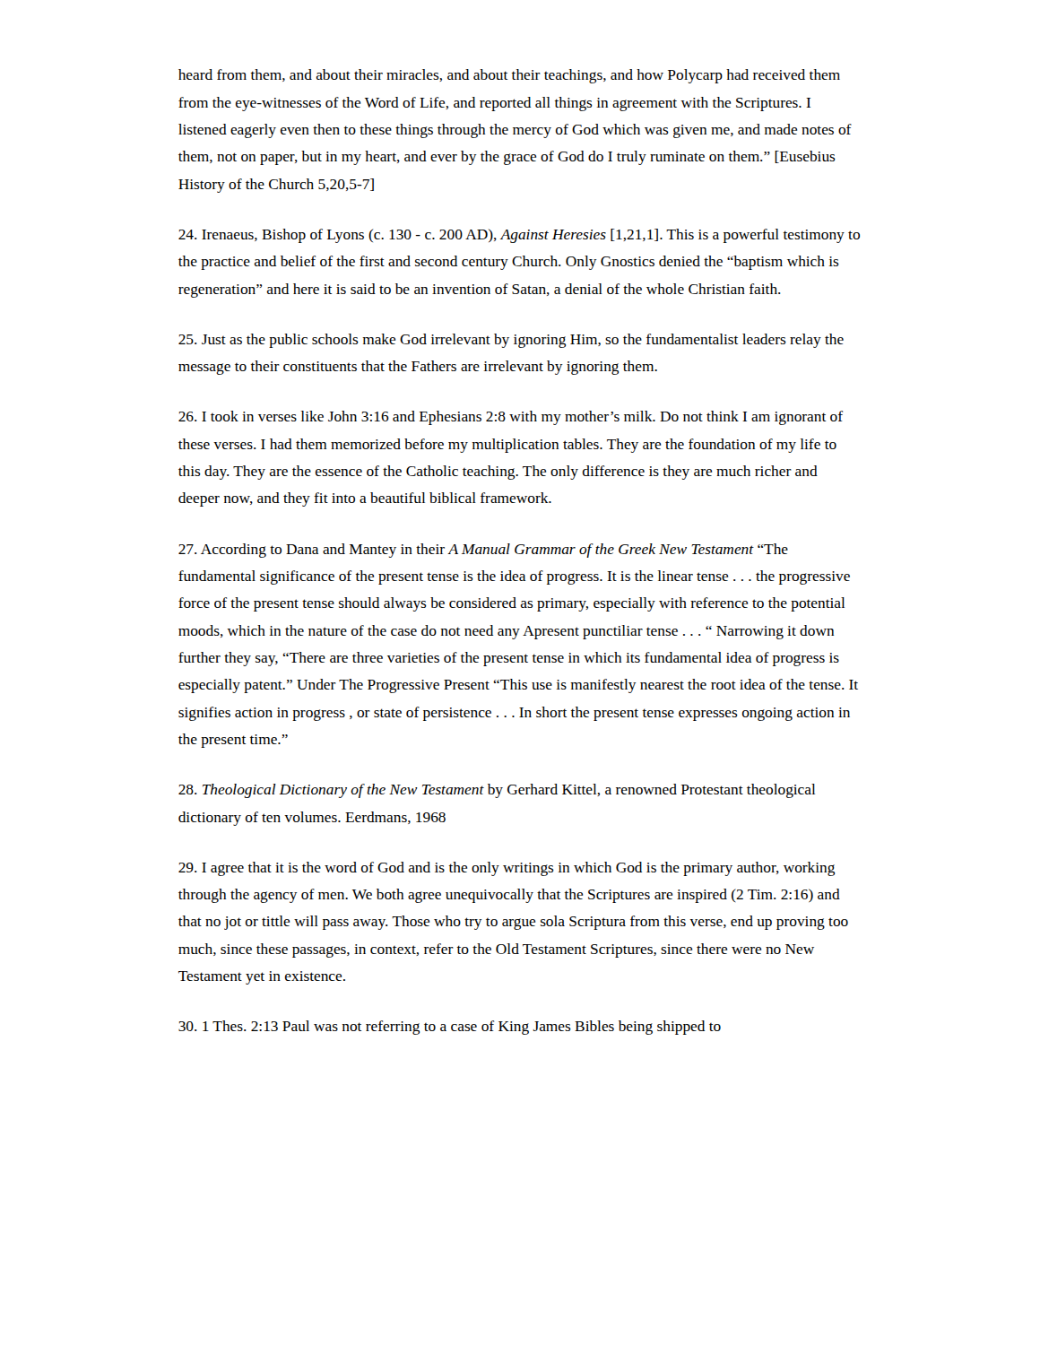heard from them, and about their miracles, and about their teachings, and how Polycarp had received them from the eye-witnesses of the Word of Life, and reported all things in agreement with the Scriptures. I listened eagerly even then to these things through the mercy of God which was given me, and made notes of them, not on paper, but in my heart, and ever by the grace of God do I truly ruminate on them.” [Eusebius History of the Church 5,20,5-7]
24. Irenaeus, Bishop of Lyons (c. 130 - c. 200 AD), Against Heresies [1,21,1]. This is a powerful testimony to the practice and belief of the first and second century Church. Only Gnostics denied the “baptism which is regeneration” and here it is said to be an invention of Satan, a denial of the whole Christian faith.
25. Just as the public schools make God irrelevant by ignoring Him, so the fundamentalist leaders relay the message to their constituents that the Fathers are irrelevant by ignoring them.
26. I took in verses like John 3:16 and Ephesians 2:8 with my mother’s milk. Do not think I am ignorant of these verses. I had them memorized before my multiplication tables. They are the foundation of my life to this day. They are the essence of the Catholic teaching. The only difference is they are much richer and deeper now, and they fit into a beautiful biblical framework.
27. According to Dana and Mantey in their A Manual Grammar of the Greek New Testament “The fundamental significance of the present tense is the idea of progress. It is the linear tense . . . the progressive force of the present tense should always be considered as primary, especially with reference to the potential moods, which in the nature of the case do not need any Apresent punctiliar tense . . . “ Narrowing it down further they say, “There are three varieties of the present tense in which its fundamental idea of progress is especially patent.” Under The Progressive Present “This use is manifestly nearest the root idea of the tense. It signifies action in progress , or state of persistence . . . In short the present tense expresses ongoing action in the present time.”
28. Theological Dictionary of the New Testament by Gerhard Kittel, a renowned Protestant theological dictionary of ten volumes. Eerdmans, 1968
29. I agree that it is the word of God and is the only writings in which God is the primary author, working through the agency of men. We both agree unequivocally that the Scriptures are inspired (2 Tim. 2:16) and that no jot or tittle will pass away. Those who try to argue sola Scriptura from this verse, end up proving too much, since these passages, in context, refer to the Old Testament Scriptures, since there were no New Testament yet in existence.
30. 1 Thes. 2:13 Paul was not referring to a case of King James Bibles being shipped to